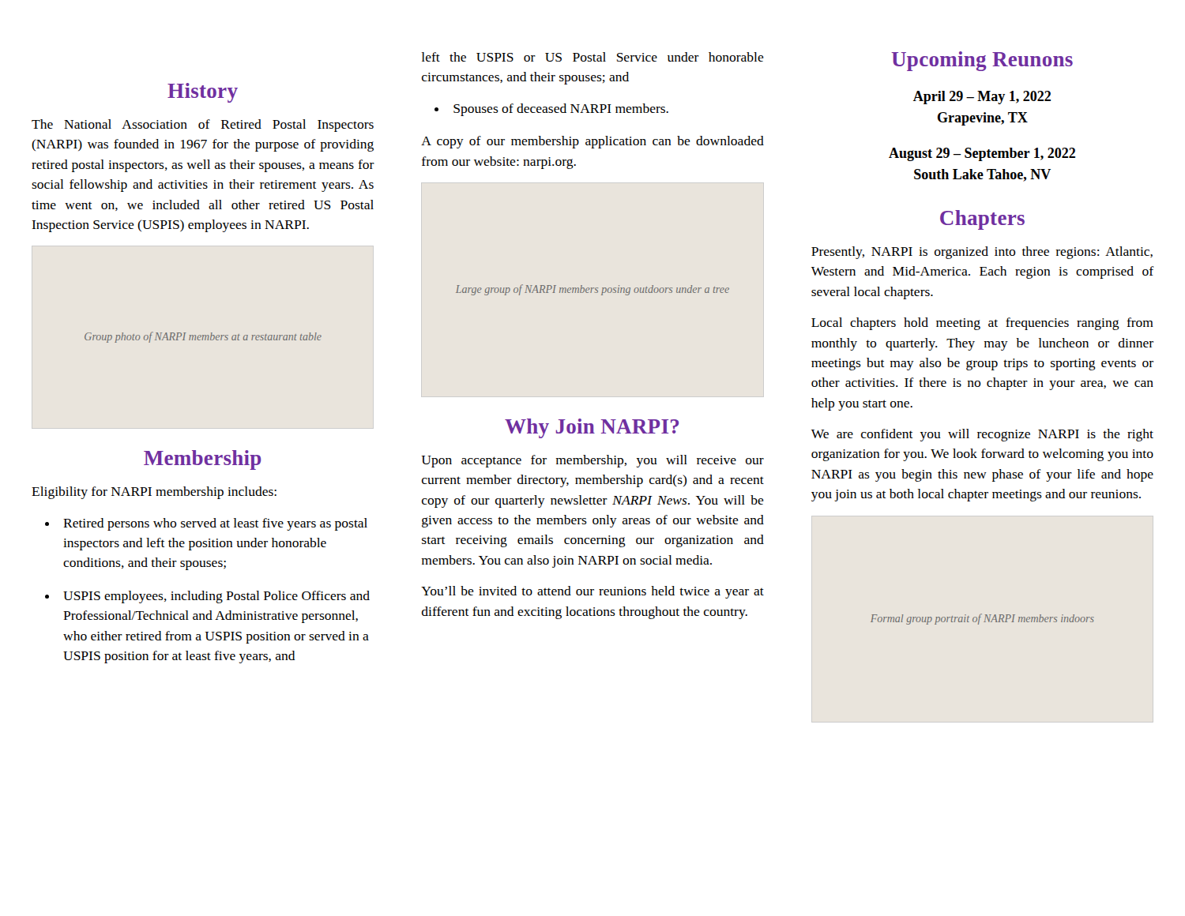History
The National Association of Retired Postal Inspectors (NARPI) was founded in 1967 for the purpose of providing retired postal inspectors, as well as their spouses, a means for social fellowship and activities in their retirement years. As time went on, we included all other retired US Postal Inspection Service (USPIS) employees in NARPI.
Group photo of NARPI members at a restaurant table
Membership
Eligibility for NARPI membership includes:
Retired persons who served at least five years as postal inspectors and left the position under honorable conditions, and their spouses;
USPIS employees, including Postal Police Officers and Professional/Technical and Administrative personnel, who either retired from a USPIS position or served in a USPIS position for at least five years, and
left the USPIS or US Postal Service under honorable circumstances, and their spouses; and
Spouses of deceased NARPI members.
A copy of our membership application can be downloaded from our website: narpi.org.
Large group of NARPI members posing outdoors under a tree
Why Join NARPI?
Upon acceptance for membership, you will receive our current member directory, membership card(s) and a recent copy of our quarterly newsletter NARPI News. You will be given access to the members only areas of our website and start receiving emails concerning our organization and members. You can also join NARPI on social media.
You’ll be invited to attend our reunions held twice a year at different fun and exciting locations throughout the country.
Upcoming Reunons
April 29 – May 1, 2022
Grapevine, TX
August 29 – September 1, 2022
South Lake Tahoe, NV
Chapters
Presently, NARPI is organized into three regions: Atlantic, Western and Mid-America. Each region is comprised of several local chapters.
Local chapters hold meeting at frequencies ranging from monthly to quarterly. They may be luncheon or dinner meetings but may also be group trips to sporting events or other activities. If there is no chapter in your area, we can help you start one.
We are confident you will recognize NARPI is the right organization for you. We look forward to welcoming you into NARPI as you begin this new phase of your life and hope you join us at both local chapter meetings and our reunions.
Formal group portrait of NARPI members indoors